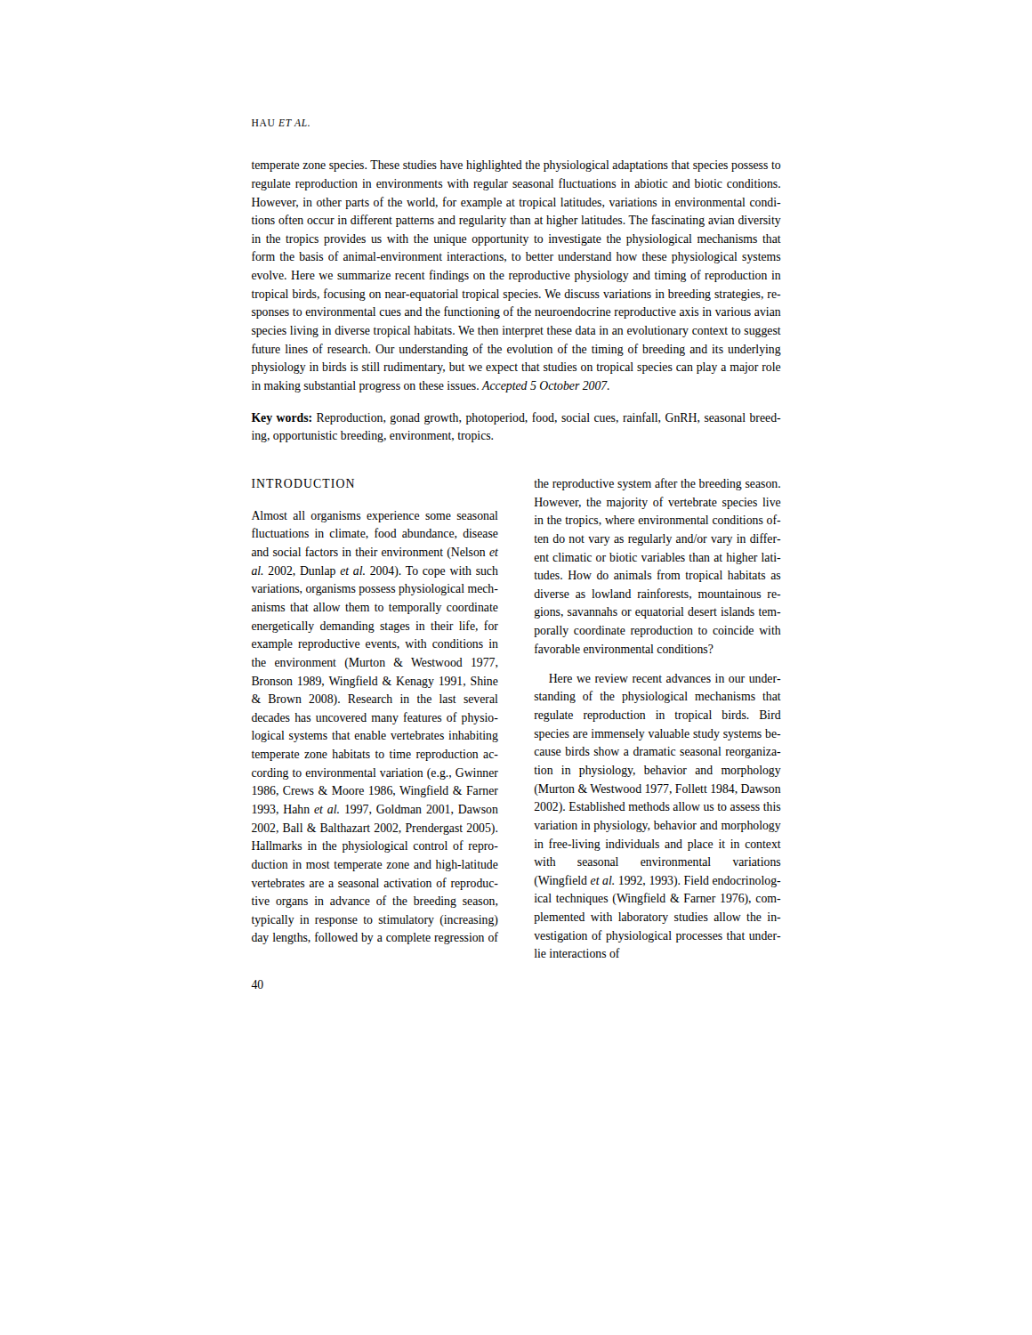HAU ET AL.
temperate zone species. These studies have highlighted the physiological adaptations that species possess to regulate reproduction in environments with regular seasonal fluctuations in abiotic and biotic conditions. However, in other parts of the world, for example at tropical latitudes, variations in environmental conditions often occur in different patterns and regularity than at higher latitudes. The fascinating avian diversity in the tropics provides us with the unique opportunity to investigate the physiological mechanisms that form the basis of animal-environment interactions, to better understand how these physiological systems evolve. Here we summarize recent findings on the reproductive physiology and timing of reproduction in tropical birds, focusing on near-equatorial tropical species. We discuss variations in breeding strategies, responses to environmental cues and the functioning of the neuroendocrine reproductive axis in various avian species living in diverse tropical habitats. We then interpret these data in an evolutionary context to suggest future lines of research. Our understanding of the evolution of the timing of breeding and its underlying physiology in birds is still rudimentary, but we expect that studies on tropical species can play a major role in making substantial progress on these issues. Accepted 5 October 2007.
Key words: Reproduction, gonad growth, photoperiod, food, social cues, rainfall, GnRH, seasonal breeding, opportunistic breeding, environment, tropics.
INTRODUCTION
Almost all organisms experience some seasonal fluctuations in climate, food abundance, disease and social factors in their environment (Nelson et al. 2002, Dunlap et al. 2004). To cope with such variations, organisms possess physiological mechanisms that allow them to temporally coordinate energetically demanding stages in their life, for example reproductive events, with conditions in the environment (Murton & Westwood 1977, Bronson 1989, Wingfield & Kenagy 1991, Shine & Brown 2008). Research in the last several decades has uncovered many features of physiological systems that enable vertebrates inhabiting temperate zone habitats to time reproduction according to environmental variation (e.g., Gwinner 1986, Crews & Moore 1986, Wingfield & Farner 1993, Hahn et al. 1997, Goldman 2001, Dawson 2002, Ball & Balthazart 2002, Prendergast 2005). Hallmarks in the physiological control of reproduction in most temperate zone and high-latitude vertebrates are a seasonal activation of reproductive organs in advance of the breeding season, typically in response to stimulatory (increasing) day lengths, followed by a complete regression of the reproductive system after the breeding season. However, the majority of vertebrate species live in the tropics, where environmental conditions often do not vary as regularly and/or vary in different climatic or biotic variables than at higher latitudes. How do animals from tropical habitats as diverse as lowland rainforests, mountainous regions, savannahs or equatorial desert islands temporally coordinate reproduction to coincide with favorable environmental conditions?
Here we review recent advances in our understanding of the physiological mechanisms that regulate reproduction in tropical birds. Bird species are immensely valuable study systems because birds show a dramatic seasonal reorganization in physiology, behavior and morphology (Murton & Westwood 1977, Follett 1984, Dawson 2002). Established methods allow us to assess this variation in physiology, behavior and morphology in free-living individuals and place it in context with seasonal environmental variations (Wingfield et al. 1992, 1993). Field endocrinological techniques (Wingfield & Farner 1976), complemented with laboratory studies allow the investigation of physiological processes that underlie interactions of
40